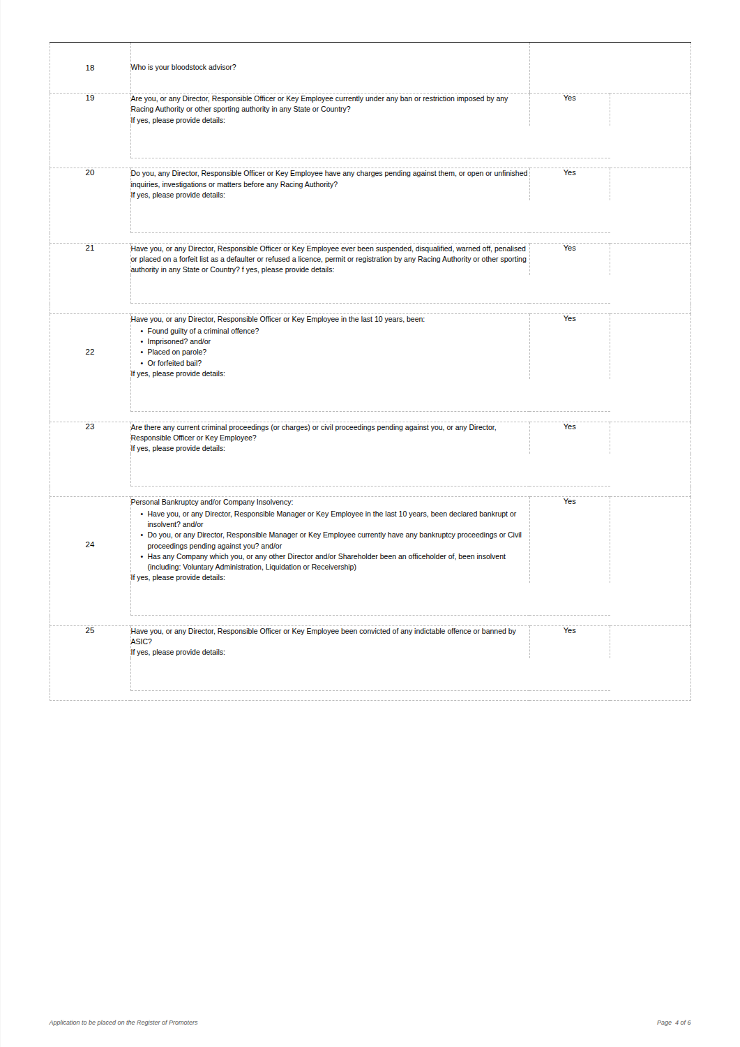| 18 | Who is your bloodstock advisor? | |
| 19 | Are you, or any Director, Responsible Officer or Key Employee currently under any ban or restriction imposed by any Racing Authority or other sporting authority in any State or Country? If yes, please provide details: | Yes | |
| 20 | Do you, any Director, Responsible Officer or Key Employee have any charges pending against them, or open or unfinished inquiries, investigations or matters before any Racing Authority? If yes, please provide details: | Yes | |
| 21 | Have you, or any Director, Responsible Officer or Key Employee ever been suspended, disqualified, warned off, penalised or placed on a forfeit list as a defaulter or refused a licence, permit or registration by any Racing Authority or other sporting authority in any State or Country? f yes, please provide details: | Yes | |
| 22 | Have you, or any Director, Responsible Officer or Key Employee in the last 10 years, been: Found guilty of a criminal offence? Imprisoned? and/or Placed on parole? Or forfeited bail? If yes, please provide details: | Yes | |
| 23 | Are there any current criminal proceedings (or charges) or civil proceedings pending against you, or any Director, Responsible Officer or Key Employee? If yes, please provide details: | Yes | |
| 24 | Personal Bankruptcy and/or Company Insolvency: Have you, or any Director, Responsible Manager or Key Employee in the last 10 years, been declared bankrupt or insolvent? and/or Do you, or any Director, Responsible Manager or Key Employee currently have any bankruptcy proceedings or Civil proceedings pending against you? and/or Has any Company which you, or any other Director and/or Shareholder been an officeholder of, been insolvent (including: Voluntary Administration, Liquidation or Receivership) If yes, please provide details: | Yes | |
| 25 | Have you, or any Director, Responsible Officer or Key Employee been convicted of any indictable offence or banned by ASIC? If yes, please provide details: | Yes | |
Application to be placed on the Register of Promoters
Page 4 of 6